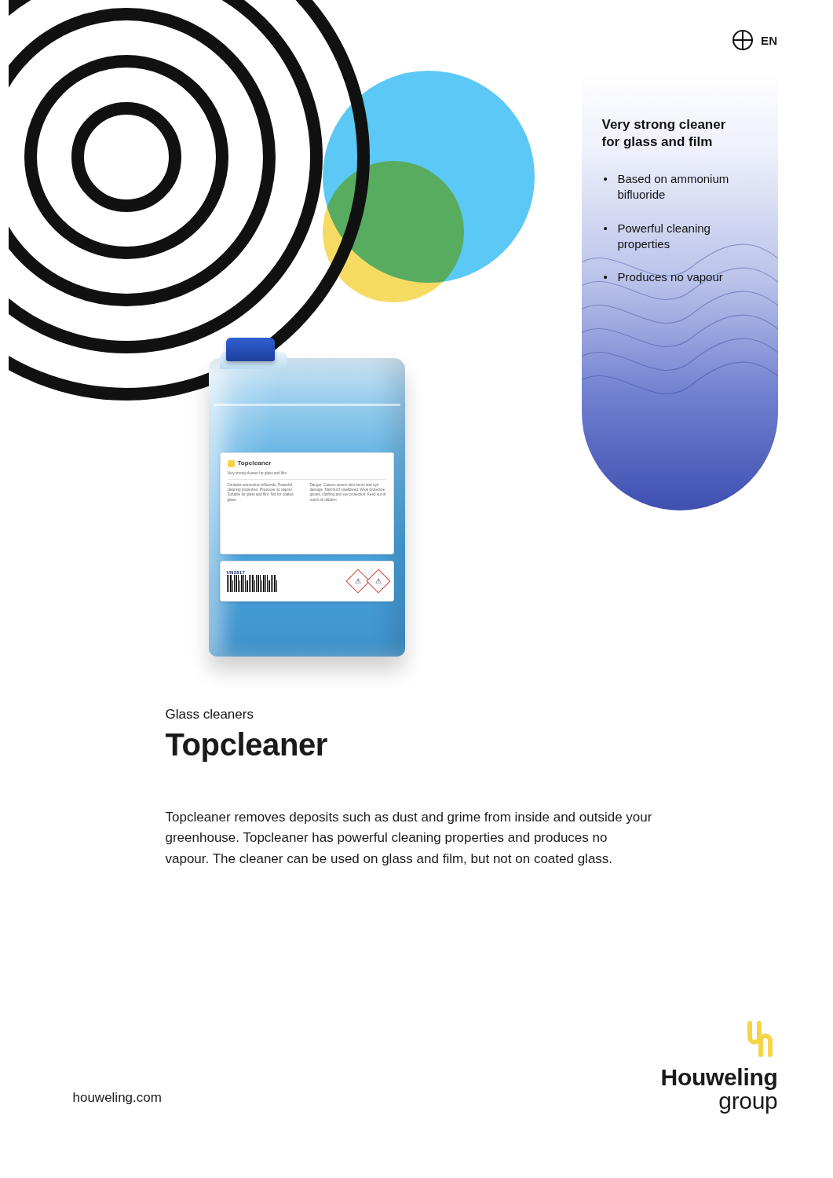EN
Topcleaner
Very strong cleaner for glass and film
Contains ammonium bifluoride. Powerful cleaning properties. Produces no vapour. Suitable for glass and film. Not for coated glass.
Danger. Causes severe skin burns and eye damage. Harmful if swallowed. Wear protective gloves, clothing and eye protection. Keep out of reach of children.
UN2817
⚠
⚠
Very strong cleaner
for glass and film
Based on ammonium bifluoride
Powerful cleaning properties
Produces no vapour
Glass cleaners
Topcleaner
Topcleaner removes deposits such as dust and grime from inside and outside your greenhouse. Topcleaner has powerful cleaning properties and produces no vapour. The cleaner can be used on glass and film, but not on coated glass.
houweling.com
Houwelinggroup